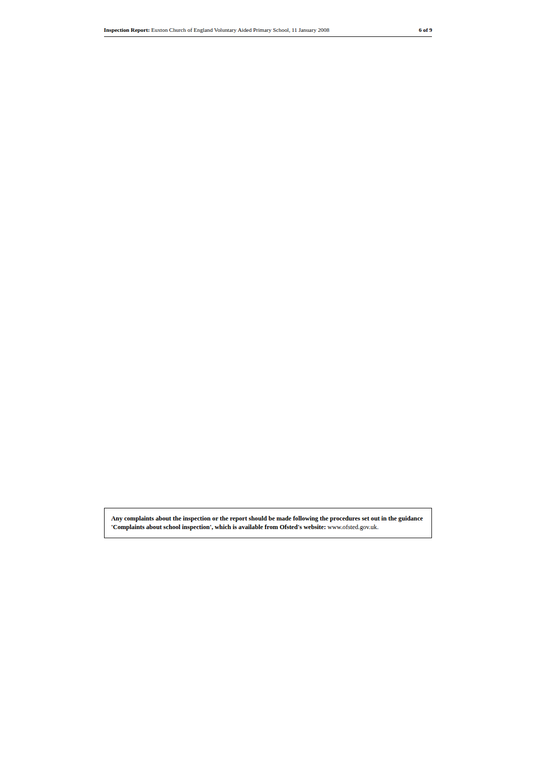Inspection Report: Euxton Church of England Voluntary Aided Primary School, 11 January 2008
6 of 9
Any complaints about the inspection or the report should be made following the procedures set out in the guidance 'Complaints about school inspection', which is available from Ofsted's website: www.ofsted.gov.uk.